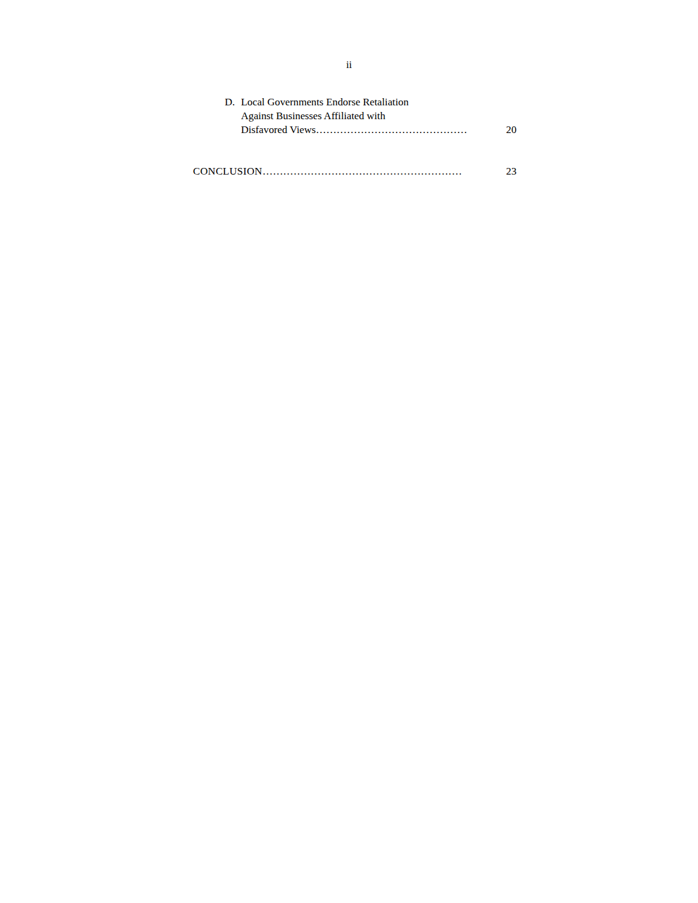ii
D.
Local Governments Endorse Retaliation Against Businesses Affiliated with Disfavored Views ............................................ 20
CONCLUSION .......................................................... 23